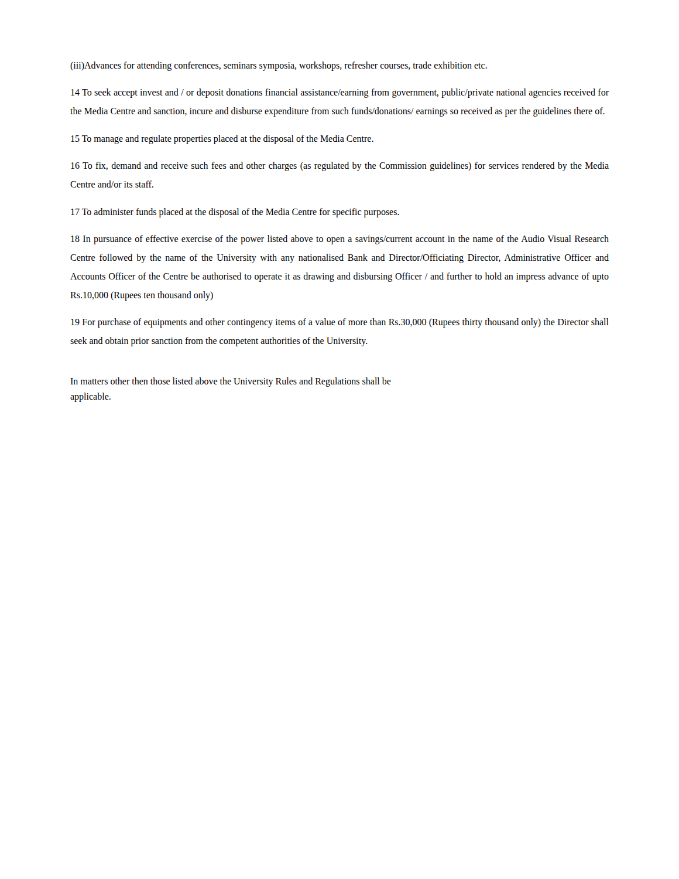(iii)Advances for attending conferences, seminars symposia, workshops, refresher courses, trade exhibition etc.
14 To seek accept invest and / or deposit donations financial assistance/earning from government, public/private national agencies received for the Media Centre and sanction, incure and disburse expenditure from such funds/donations/ earnings so received as per the guidelines there of.
15 To manage and regulate properties placed at the disposal of the Media Centre.
16 To fix, demand and receive such fees and other charges (as regulated by the Commission guidelines) for services rendered by the Media Centre and/or its staff.
17 To administer funds placed at the disposal of the Media Centre for specific purposes.
18 In pursuance of effective exercise of the power listed above to open a savings/current account in the name of the Audio Visual Research Centre followed by the name of the University with any nationalised Bank and Director/Officiating Director, Administrative Officer and Accounts Officer of the Centre be authorised to operate it as drawing and disbursing Officer / and further to hold an impress advance of upto Rs.10,000 (Rupees ten thousand only)
19 For purchase of equipments and other contingency items of a value of more than Rs.30,000 (Rupees thirty thousand only) the Director shall seek and obtain prior sanction from the competent authorities of the University.
In matters other then those listed above the University Rules and Regulations shall be
applicable.